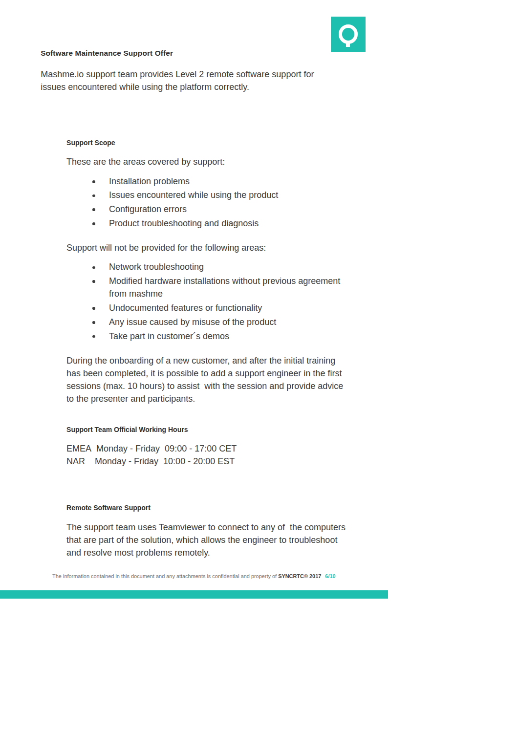Software Maintenance Support Offer
Mashme.io support team provides Level 2 remote software support for issues encountered while using the platform correctly.
Support Scope
These are the areas covered by support:
Installation problems
Issues encountered while using the product
Configuration errors
Product troubleshooting and diagnosis
Support will not be provided for the following areas:
Network troubleshooting
Modified hardware installations without previous agreement from mashme
Undocumented features or functionality
Any issue caused by misuse of the product
Take part in customer´s demos
During the onboarding of a new customer, and after the initial training has been completed, it is possible to add a support engineer in the first sessions (max. 10 hours) to assist with the session and provide advice to the presenter and participants.
Support Team Official Working Hours
EMEA Monday - Friday 09:00 - 17:00 CET NAR Monday - Friday 10:00 - 20:00 EST
Remote Software Support
The support team uses Teamviewer to connect to any of the computers that are part of the solution, which allows the engineer to troubleshoot and resolve most problems remotely.
The information contained in this document and any attachments is confidential and property of SYNCRTC© 20176/10